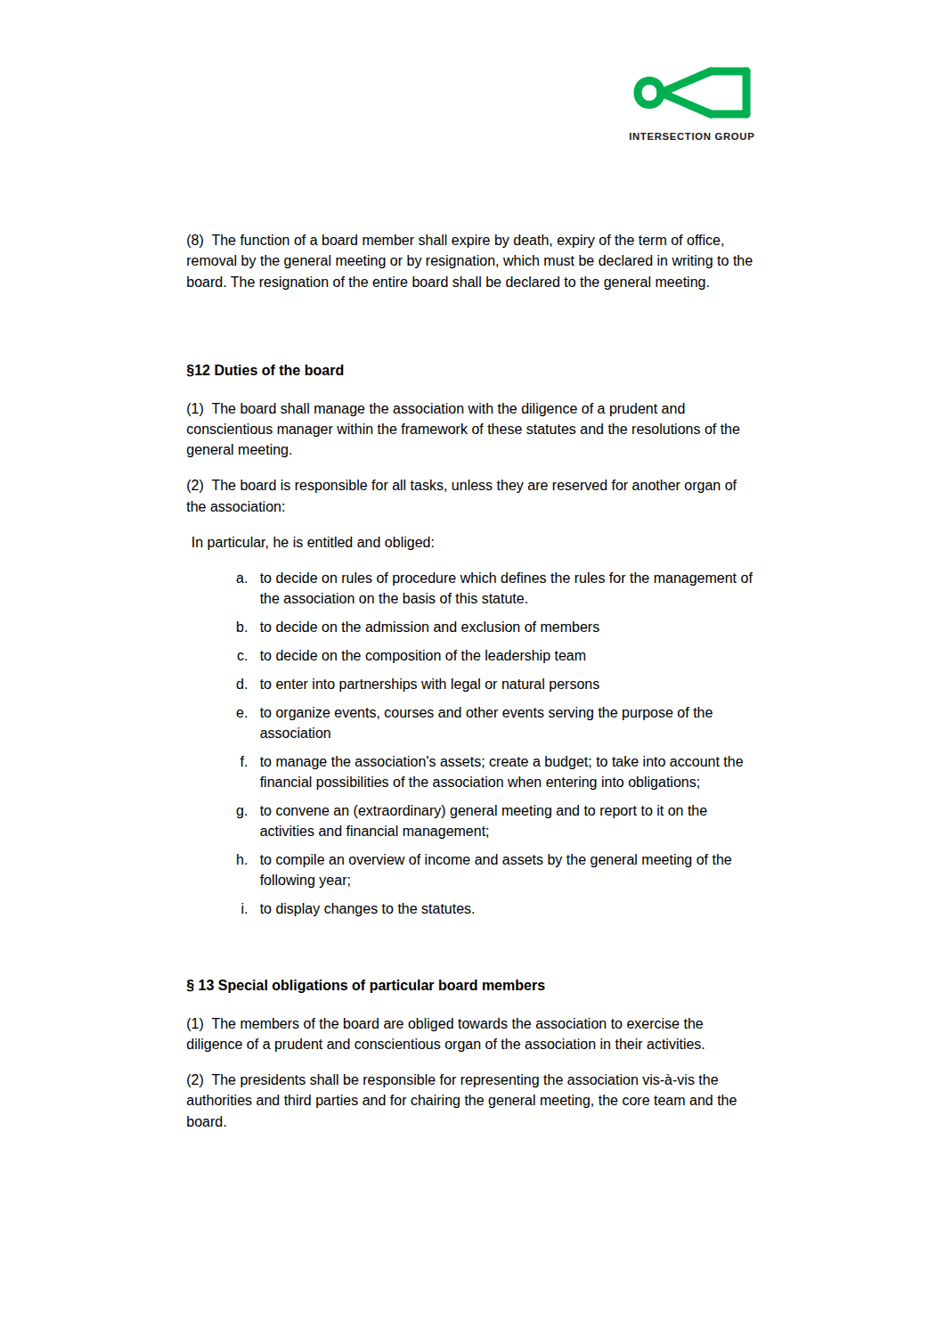INTERSECTION GROUP
(8) The function of a board member shall expire by death, expiry of the term of office, removal by the general meeting or by resignation, which must be declared in writing to the board. The resignation of the entire board shall be declared to the general meeting.
§12 Duties of the board
(1) The board shall manage the association with the diligence of a prudent and conscientious manager within the framework of these statutes and the resolutions of the general meeting.
(2) The board is responsible for all tasks, unless they are reserved for another organ of the association:
In particular, he is entitled and obliged:
to decide on rules of procedure which defines the rules for the management of the association on the basis of this statute.
to decide on the admission and exclusion of members
to decide on the composition of the leadership team
to enter into partnerships with legal or natural persons
to organize events, courses and other events serving the purpose of the association
to manage the association's assets; create a budget; to take into account the financial possibilities of the association when entering into obligations;
to convene an (extraordinary) general meeting and to report to it on the activities and financial management;
to compile an overview of income and assets by the general meeting of the following year;
to display changes to the statutes.
§ 13 Special obligations of particular board members
(1) The members of the board are obliged towards the association to exercise the diligence of a prudent and conscientious organ of the association in their activities.
(2) The presidents shall be responsible for representing the association vis-à-vis the authorities and third parties and for chairing the general meeting, the core team and the board.